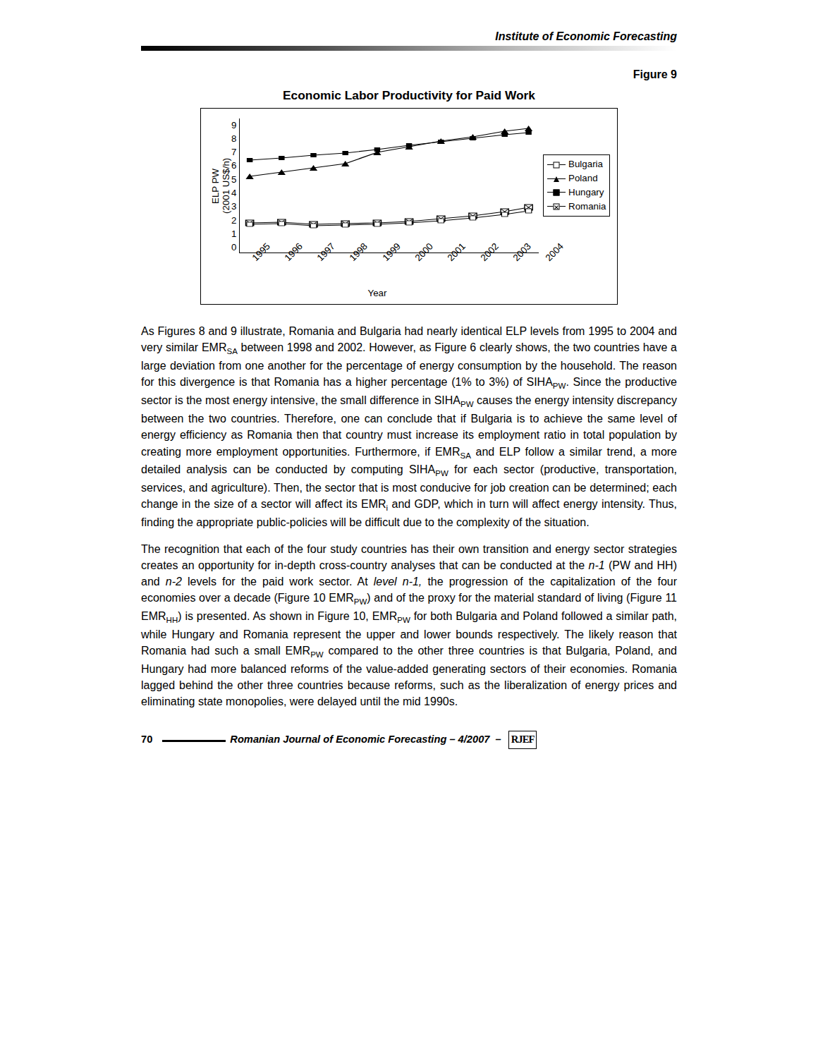Institute of Economic Forecasting
Figure 9
Economic Labor Productivity for Paid Work
ELP PW
(2001 US$/h)
98765 43210
Bulgaria
Poland
Hungary
Romania
19951996199719981999 20002001200220032004
Year
As Figures 8 and 9 illustrate, Romania and Bulgaria had nearly identical ELP levels from 1995 to 2004 and very similar EMRSA between 1998 and 2002. However, as Figure 6 clearly shows, the two countries have a large deviation from one another for the percentage of energy consumption by the household. The reason for this divergence is that Romania has a higher percentage (1% to 3%) of SIHAPW. Since the productive sector is the most energy intensive, the small difference in SIHAPW causes the energy intensity discrepancy between the two countries. Therefore, one can conclude that if Bulgaria is to achieve the same level of energy efficiency as Romania then that country must increase its employment ratio in total population by creating more employment opportunities. Furthermore, if EMRSA and ELP follow a similar trend, a more detailed analysis can be conducted by computing SIHAPW for each sector (productive, transportation, services, and agriculture). Then, the sector that is most conducive for job creation can be determined; each change in the size of a sector will affect its EMRi and GDP, which in turn will affect energy intensity. Thus, finding the appropriate public-policies will be difficult due to the complexity of the situation.
The recognition that each of the four study countries has their own transition and energy sector strategies creates an opportunity for in-depth cross-country analyses that can be conducted at the n-1 (PW and HH) and n-2 levels for the paid work sector. At level n-1, the progression of the capitalization of the four economies over a decade (Figure 10 EMRPW) and of the proxy for the material standard of living (Figure 11 EMRHH) is presented. As shown in Figure 10, EMRPW for both Bulgaria and Poland followed a similar path, while Hungary and Romania represent the upper and lower bounds respectively. The likely reason that Romania had such a small EMRPW compared to the other three countries is that Bulgaria, Poland, and Hungary had more balanced reforms of the value-added generating sectors of their economies. Romania lagged behind the other three countries because reforms, such as the liberalization of energy prices and eliminating state monopolies, were delayed until the mid 1990s.
70 Romanian Journal of Economic Forecasting – 4/2007 – RJEF